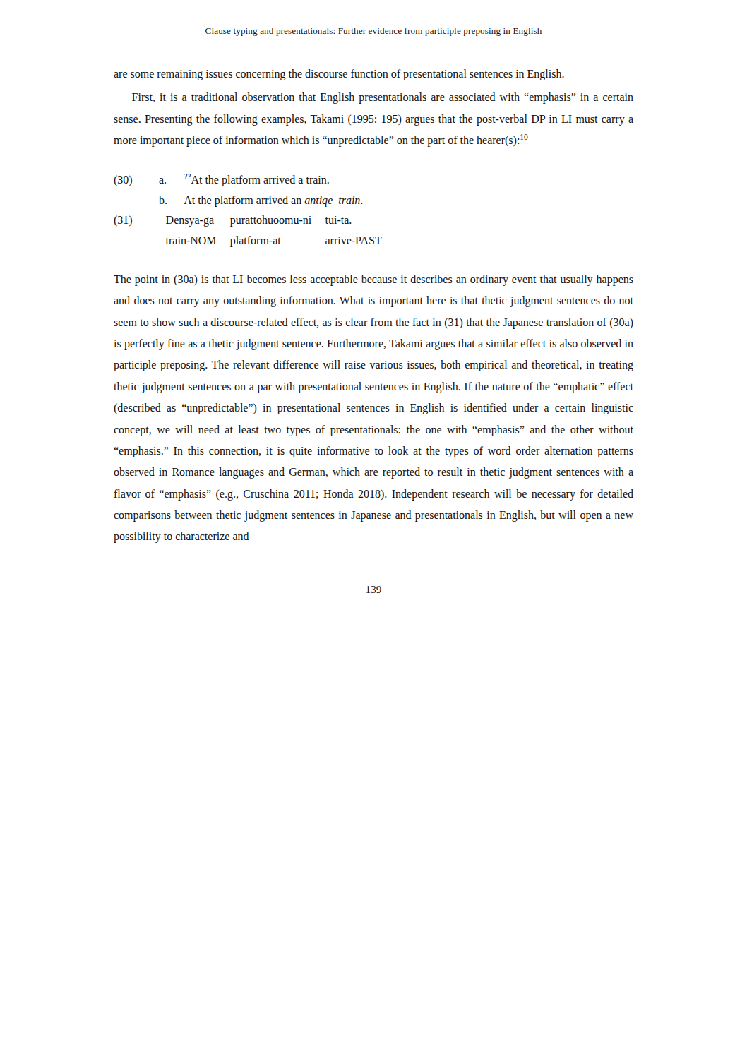Clause typing and presentationals: Further evidence from participle preposing in English
are some remaining issues concerning the discourse function of presentational sentences in English.
First, it is a traditional observation that English presentationals are associated with “emphasis” in a certain sense. Presenting the following examples, Takami (1995: 195) argues that the post-verbal DP in LI must carry a more important piece of information which is “unpredictable” on the part of the hearer(s):10
| (30) | a. | ?? At the platform arrived a train. |
| | b. | At the platform arrived an anti q e train . |
| (31) | Densya-ga | purattohuoomu-ni | tui-ta. |
| | train-NOM | platform-at | arrive-PAST |
The point in (30a) is that LI becomes less acceptable because it describes an ordinary event that usually happens and does not carry any outstanding information. What is important here is that thetic judgment sentences do not seem to show such a discourse-related effect, as is clear from the fact in (31) that the Japanese translation of (30a) is perfectly fine as a thetic judgment sentence. Furthermore, Takami argues that a similar effect is also observed in participle preposing. The relevant difference will raise various issues, both empirical and theoretical, in treating thetic judgment sentences on a par with presentational sentences in English. If the nature of the “emphatic” effect (described as “unpredictable”) in presentational sentences in English is identified under a certain linguistic concept, we will need at least two types of presentationals: the one with “emphasis” and the other without “emphasis.” In this connection, it is quite informative to look at the types of word order alternation patterns observed in Romance languages and German, which are reported to result in thetic judgment sentences with a flavor of “emphasis” (e.g., Cruschina 2011; Honda 2018). Independent research will be necessary for detailed comparisons between thetic judgment sentences in Japanese and presentationals in English, but will open a new possibility to characterize and
139